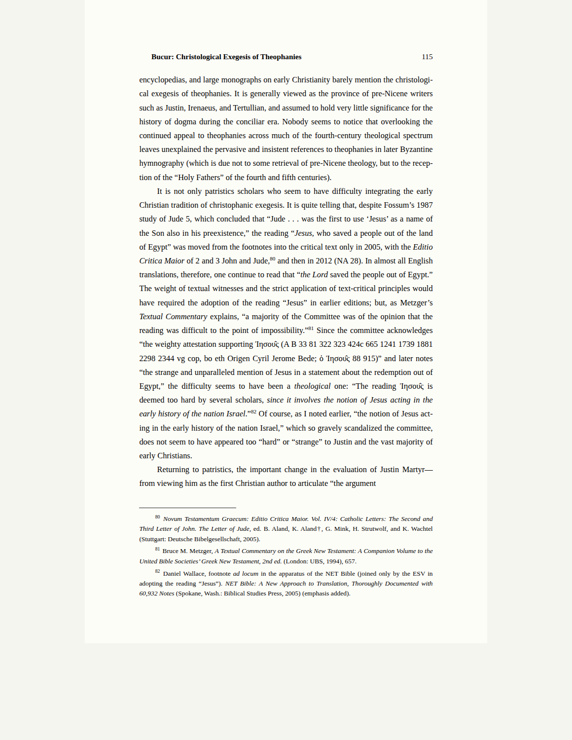Bucur: Christological Exegesis of Theophanies 115
encyclopedias, and large monographs on early Christianity barely mention the christological exegesis of theophanies. It is generally viewed as the province of pre-Nicene writers such as Justin, Irenaeus, and Tertullian, and assumed to hold very little significance for the history of dogma during the conciliar era. Nobody seems to notice that overlooking the continued appeal to theophanies across much of the fourth-century theological spectrum leaves unexplained the pervasive and insistent references to theophanies in later Byzantine hymnography (which is due not to some retrieval of pre-Nicene theology, but to the reception of the “Holy Fathers” of the fourth and fifth centuries).
It is not only patristics scholars who seem to have difficulty integrating the early Christian tradition of christophanic exegesis. It is quite telling that, despite Fossum’s 1987 study of Jude 5, which concluded that “Jude . . . was the first to use ‘Jesus’ as a name of the Son also in his preexistence,” the reading “Jesus, who saved a people out of the land of Egypt” was moved from the footnotes into the critical text only in 2005, with the Editio Critica Maior of 2 and 3 John and Jude,80 and then in 2012 (NA 28). In almost all English translations, therefore, one continue to read that “the Lord saved the people out of Egypt.” The weight of textual witnesses and the strict application of text-critical principles would have required the adoption of the reading “Jesus” in earlier editions; but, as Metzger’s Textual Commentary explains, “a majority of the Committee was of the opinion that the reading was difficult to the point of impossibility.”81 Since the committee acknowledges “the weighty attestation supporting Ἰησου̂ς (A B 33 81 322 323 424c 665 1241 1739 1881 2298 2344 vg cop, bo eth Origen Cyril Jerome Bede; ὁ Ἰησου̂ς 88 915)” and later notes “the strange and unparalleled mention of Jesus in a statement about the redemption out of Egypt,” the difficulty seems to have been a theological one: “The reading Ἰησου̂ς is deemed too hard by several scholars, since it involves the notion of Jesus acting in the early history of the nation Israel.”82 Of course, as I noted earlier, “the notion of Jesus acting in the early history of the nation Israel,” which so gravely scandalized the committee, does not seem to have appeared too “hard” or “strange” to Justin and the vast majority of early Christians.
Returning to patristics, the important change in the evaluation of Justin Martyr—from viewing him as the first Christian author to articulate “the argument
80 Novum Testamentum Graecum: Editio Critica Maior. Vol. IV/4: Catholic Letters: The Second and Third Letter of John. The Letter of Jude, ed. B. Aland, K. Aland†, G. Mink, H. Strutwolf, and K. Wachtel (Stuttgart: Deutsche Bibelgesellschaft, 2005).
81 Bruce M. Metzger, A Textual Commentary on the Greek New Testament: A Companion Volume to the United Bible Societies’ Greek New Testament, 2nd ed. (London: UBS, 1994), 657.
82 Daniel Wallace, footnote ad locum in the apparatus of the NET Bible (joined only by the ESV in adopting the reading “Jesus”). NET Bible: A New Approach to Translation, Thoroughly Documented with 60,932 Notes (Spokane, Wash.: Biblical Studies Press, 2005) (emphasis added).